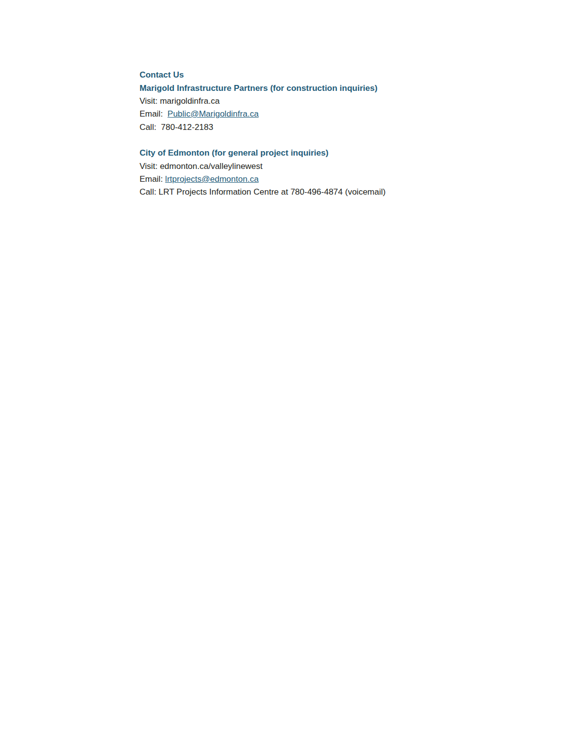Contact Us
Marigold Infrastructure Partners (for construction inquiries)
Visit: marigoldinfra.ca
Email: Public@Marigoldinfra.ca
Call: 780-412-2183
City of Edmonton (for general project inquiries)
Visit: edmonton.ca/valleylinewest
Email: lrtprojects@edmonton.ca
Call: LRT Projects Information Centre at 780-496-4874 (voicemail)